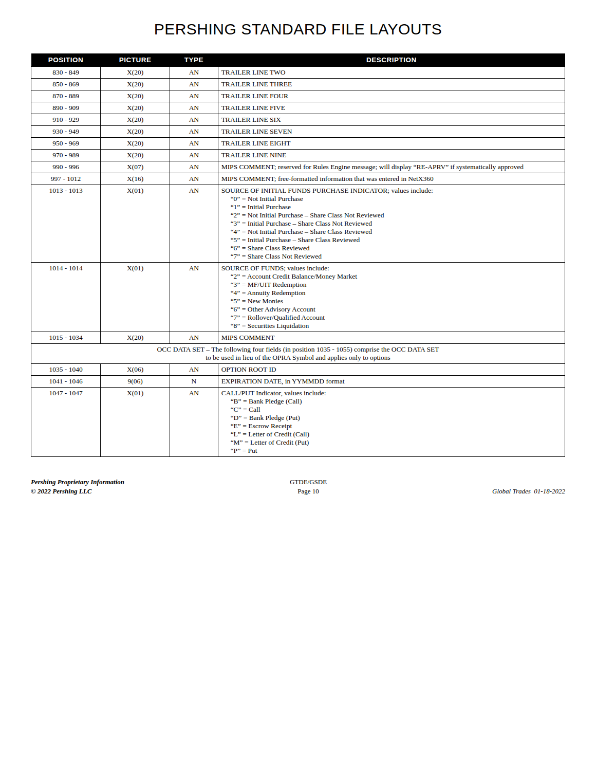PERSHING STANDARD FILE LAYOUTS
| POSITION | PICTURE | TYPE | DESCRIPTION |
| --- | --- | --- | --- |
| 830 - 849 | X(20) | AN | TRAILER LINE TWO |
| 850 - 869 | X(20) | AN | TRAILER LINE THREE |
| 870 - 889 | X(20) | AN | TRAILER LINE FOUR |
| 890 - 909 | X(20) | AN | TRAILER LINE FIVE |
| 910 - 929 | X(20) | AN | TRAILER LINE SIX |
| 930 - 949 | X(20) | AN | TRAILER LINE SEVEN |
| 950 - 969 | X(20) | AN | TRAILER LINE EIGHT |
| 970 - 989 | X(20) | AN | TRAILER LINE NINE |
| 990 - 996 | X(07) | AN | MIPS COMMENT; reserved for Rules Engine message; will display “RE-APRV” if systematically approved |
| 997 - 1012 | X(16) | AN | MIPS COMMENT; free-formatted information that was entered in NetX360 |
| 1013 - 1013 | X(01) | AN | SOURCE OF INITIAL FUNDS PURCHASE INDICATOR; values include: “0” = Not Initial Purchase “1” = Initial Purchase “2” = Not Initial Purchase – Share Class Not Reviewed “3” = Initial Purchase – Share Class Not Reviewed “4” = Not Initial Purchase – Share Class Reviewed “5” = Initial Purchase – Share Class Reviewed “6” = Share Class Reviewed “7” = Share Class Not Reviewed |
| 1014 - 1014 | X(01) | AN | SOURCE OF FUNDS; values include: “2” = Account Credit Balance/Money Market “3” = MF/UIT Redemption “4” = Annuity Redemption “5” = New Monies “6” = Other Advisory Account “7” = Rollover/Qualified Account “8” = Securities Liquidation |
| 1015 - 1034 | X(20) | AN | MIPS COMMENT |
| OCC DATA SET – The following four fields (in position 1035 - 1055) comprise the OCC DATA SET to be used in lieu of the OPRA Symbol and applies only to options |
| 1035 - 1040 | X(06) | AN | OPTION ROOT ID |
| 1041 - 1046 | 9(06) | N | EXPIRATION DATE, in YYMMDD format |
| 1047 - 1047 | X(01) | AN | CALL/PUT Indicator, values include: “B” = Bank Pledge (Call) “C” = Call “D” = Bank Pledge (Put) “E” = Escrow Receipt “L” = Letter of Credit (Call) “M” = Letter of Credit (Put) “P” = Put |
Pershing Proprietary Information
© 2022 Pershing LLC
GTDE/GSDE
Page 10
Global Trades 01-18-2022